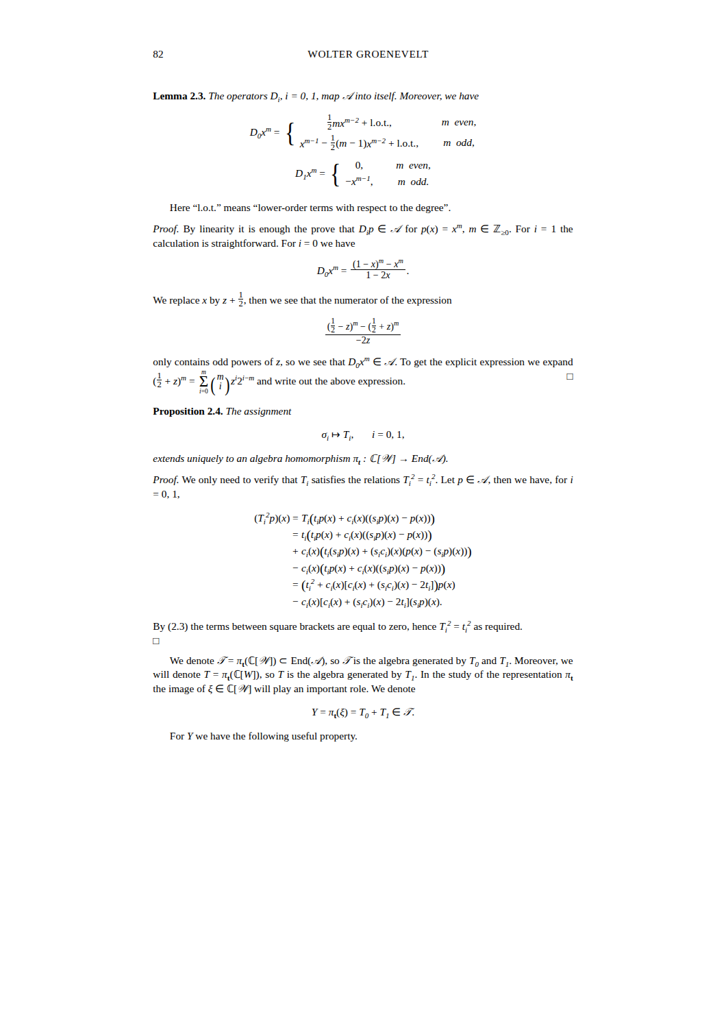82 WOLTER GROENEVELT
Lemma 2.3. The operators Di, i = 0, 1, map 𝒜 into itself. Moreover, we have
D0xm = {
| 1 2 mx m−2 + l.o.t., | m even, |
| x m−1 − 1 2 ( m − 1) x m−2 + l.o.t., | m odd, |
D1xm = {
| 0, | m even, |
| − x m−1 , | m odd. |
Here “l.o.t.” means “lower-order terms with respect to the degree”.
Proof. By linearity it is enough the prove that Dip ∈ 𝒜 for p(x) = xm, m ∈ ℤ≥0. For i = 1 the calculation is straightforward. For i = 0 we have
D0xm = (1 − x)m − xm 1 − 2x .
We replace x by z + 12, then we see that the numerator of the expression
(12 − z)m − (12 + z)m −2z
only contains odd powers of z, so we see that D0xm ∈ 𝒜. To get the explicit expression we expand (12 + z)m = mΣi=0(mi) zi2i−m and write out the above expression.□
Proposition 2.4. The assignment
σi ↦ Ti, i = 0, 1,
extends uniquely to an algebra homomorphism πt : ℂ[𝒲] → End(𝒜).
Proof. We only need to verify that Ti satisfies the relations Ti2 = ti2. Let p ∈ 𝒜, then we have, for i = 0, 1,
(Ti2p)(x) =
Ti(tip(x) + ci(x)((sip)(x) − p(x)))
=
ti(tip(x) + ci(x)((sip)(x) − p(x)))
+
ci(x)(ti(sip)(x) + (sici)(x)(p(x) − (sip)(x)))
−
ci(x)(tip(x) + ci(x)((sip)(x) − p(x)))
=
(ti2 + ci(x)[ci(x) + (sici)(x) − 2ti]) p(x)
−
ci(x)[ci(x) + (sici)(x) − 2ti](sip)(x).
By (2.3) the terms between square brackets are equal to zero, hence Ti2 = ti2 as required.
□
We denote 𝒯 = πt(ℂ[𝒲]) ⊂ End(𝒜), so 𝒯 is the algebra generated by T0 and T1. Moreover, we will denote T = πt(ℂ[W]), so T is the algebra generated by T1. In the study of the representation πt the image of ξ ∈ ℂ[𝒲] will play an important role. We denote
Y = πt(ξ) = T0 + T1 ∈ 𝒯.
For Y we have the following useful property.